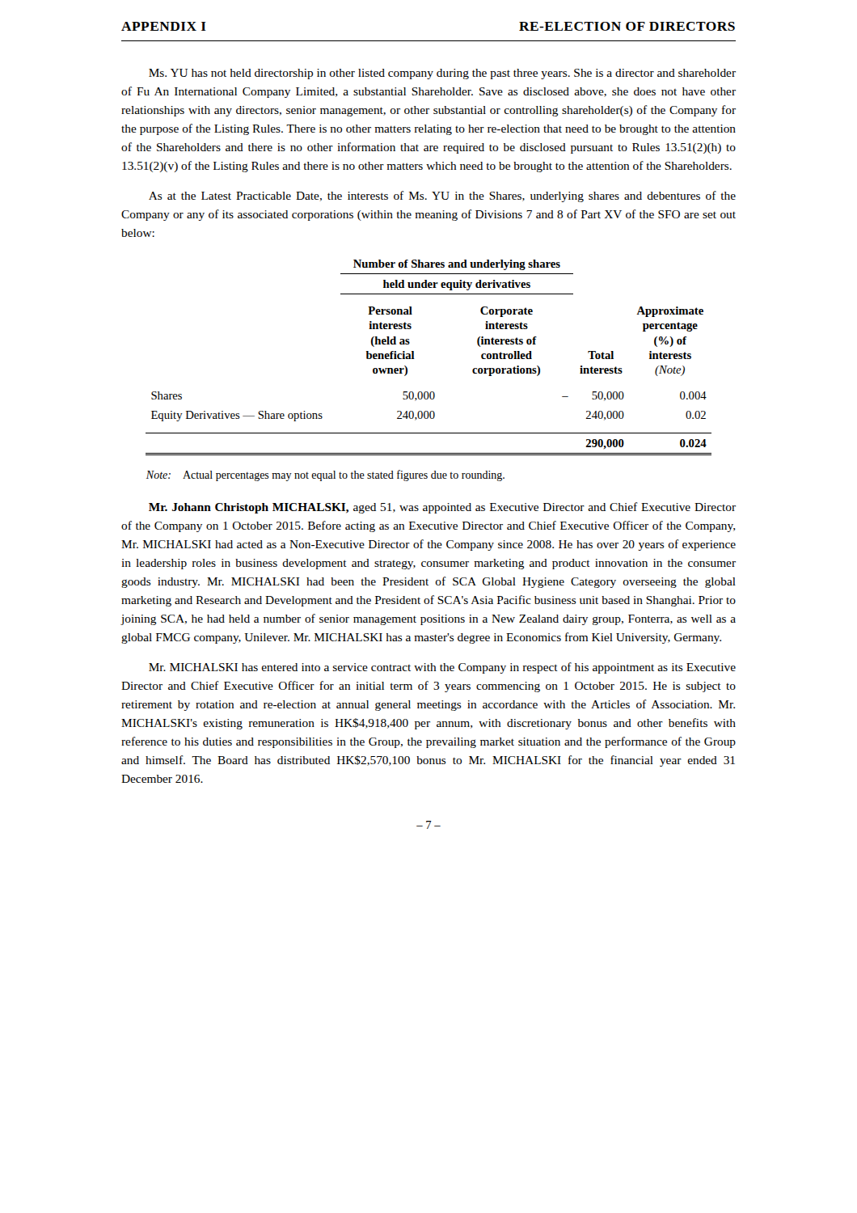APPENDIX I
RE-ELECTION OF DIRECTORS
Ms. YU has not held directorship in other listed company during the past three years. She is a director and shareholder of Fu An International Company Limited, a substantial Shareholder. Save as disclosed above, she does not have other relationships with any directors, senior management, or other substantial or controlling shareholder(s) of the Company for the purpose of the Listing Rules. There is no other matters relating to her re-election that need to be brought to the attention of the Shareholders and there is no other information that are required to be disclosed pursuant to Rules 13.51(2)(h) to 13.51(2)(v) of the Listing Rules and there is no other matters which need to be brought to the attention of the Shareholders.
As at the Latest Practicable Date, the interests of Ms. YU in the Shares, underlying shares and debentures of the Company or any of its associated corporations (within the meaning of Divisions 7 and 8 of Part XV of the SFO are set out below:
| | Number of Shares and underlying shares | | |
| | held under equity derivatives | | |
| | Personal interests (held as beneficial owner) | Corporate interests (interests of controlled corporations) | Total interests | Approximate percentage (%) of interests (Note) |
| Shares | 50,000 | – | 50,000 | 0.004 |
| Equity Derivatives — Share options | 240,000 | | 240,000 | 0.02 |
| | | | 290,000 | 0.024 |
Note: Actual percentages may not equal to the stated figures due to rounding.
Mr. Johann Christoph MICHALSKI, aged 51, was appointed as Executive Director and Chief Executive Director of the Company on 1 October 2015. Before acting as an Executive Director and Chief Executive Officer of the Company, Mr. MICHALSKI had acted as a Non-Executive Director of the Company since 2008. He has over 20 years of experience in leadership roles in business development and strategy, consumer marketing and product innovation in the consumer goods industry. Mr. MICHALSKI had been the President of SCA Global Hygiene Category overseeing the global marketing and Research and Development and the President of SCA's Asia Pacific business unit based in Shanghai. Prior to joining SCA, he had held a number of senior management positions in a New Zealand dairy group, Fonterra, as well as a global FMCG company, Unilever. Mr. MICHALSKI has a master's degree in Economics from Kiel University, Germany.
Mr. MICHALSKI has entered into a service contract with the Company in respect of his appointment as its Executive Director and Chief Executive Officer for an initial term of 3 years commencing on 1 October 2015. He is subject to retirement by rotation and re-election at annual general meetings in accordance with the Articles of Association. Mr. MICHALSKI's existing remuneration is HK$4,918,400 per annum, with discretionary bonus and other benefits with reference to his duties and responsibilities in the Group, the prevailing market situation and the performance of the Group and himself. The Board has distributed HK$2,570,100 bonus to Mr. MICHALSKI for the financial year ended 31 December 2016.
– 7 –